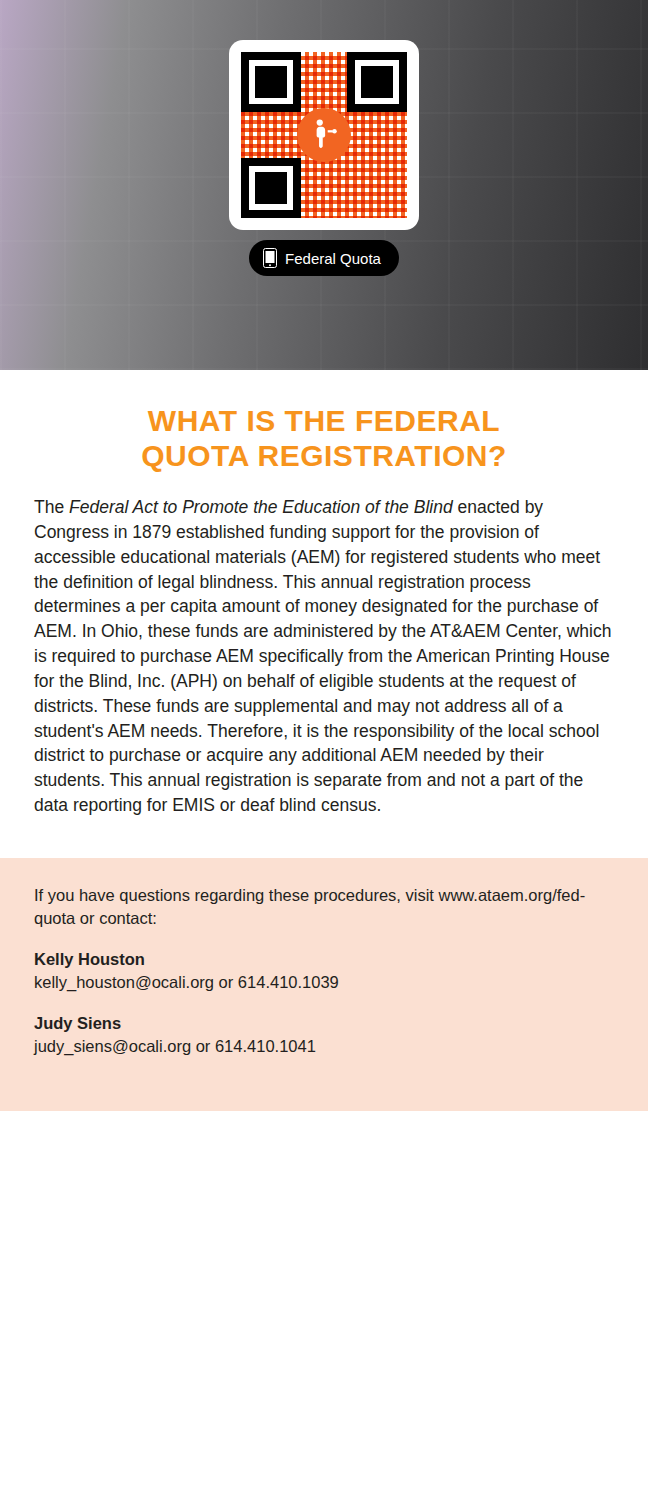Federal Quota
What is the Federal
Quota Registration?
The Federal Act to Promote the Education of the Blind enacted by Congress in 1879 established funding support for the provision of accessible educational materials (AEM) for registered students who meet the definition of legal blindness. This annual registration process determines a per capita amount of money designated for the purchase of AEM. In Ohio, these funds are administered by the AT&AEM Center, which is required to purchase AEM specifically from the American Printing House for the Blind, Inc. (APH) on behalf of eligible students at the request of districts. These funds are supplemental and may not address all of a student's AEM needs. Therefore, it is the responsibility of the local school district to purchase or acquire any additional AEM needed by their students. This annual registration is separate from and not a part of the data reporting for EMIS or deaf blind census.
If you have questions regarding these procedures, visit www.ataem.org/fed-quota or contact:
Kelly Houston
kelly_houston@ocali.org or 614.410.1039
Judy Siens
judy_siens@ocali.org or 614.410.1041